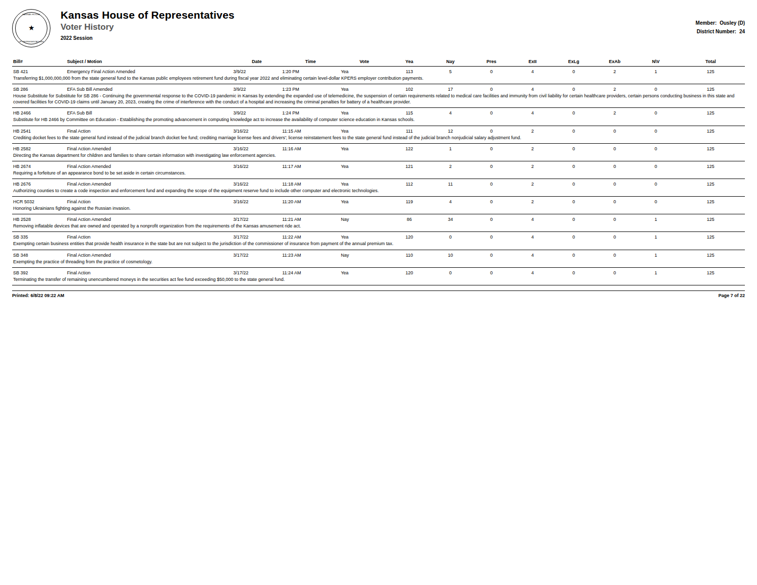KANSAS HOUSE
★
OF REPRESENTATIVES
Kansas House of Representatives
Voter History
2022 Session
Member: Ousley (D)
District Number: 24
| Bill# | Subject / Motion | Date | Time | Vote | Yea | Nay | Pres | ExII | ExLg | ExAb | N\V | Total |
| --- | --- | --- | --- | --- | --- | --- | --- | --- | --- | --- | --- | --- |
| SB 421 | Emergency Final Action Amended | 3/9/22 | 1:20 PM | Yea | 113 | 5 | 0 | 4 | 0 | 2 | 1 | 125 |
| Transferring $1,000,000,000 from the state general fund to the Kansas public employees retirement fund during fiscal year 2022 and eliminating certain level-dollar KPERS employer contribution payments. |
| SB 286 | EFA Sub Bill Amended | 3/9/22 | 1:23 PM | Yea | 102 | 17 | 0 | 4 | 0 | 2 | 0 | 125 |
| House Substitute for Substitute for SB 286 - Continuing the governmental response to the COVID-19 pandemic in Kansas by extending the expanded use of telemedicine, the suspension of certain requirements related to medical care facilities and immunity from civil liability for certain healthcare providers, certain persons conducting business in this state and covered facilities for COVID-19 claims until January 20, 2023, creating the crime of interference with the conduct of a hospital and increasing the criminal penalties for battery of a healthcare provider. |
| HB 2466 | EFA Sub Bill | 3/9/22 | 1:24 PM | Yea | 115 | 4 | 0 | 4 | 0 | 2 | 0 | 125 |
| Substitute for HB 2466 by Committee on Education - Establishing the promoting advancement in computing knowledge act to increase the availability of computer science education in Kansas schools. |
| HB 2541 | Final Action | 3/16/22 | 11:15 AM | Yea | 111 | 12 | 0 | 2 | 0 | 0 | 0 | 125 |
| Crediting docket fees to the state general fund instead of the judicial branch docket fee fund; crediting marriage license fees and drivers'; license reinstatement fees to the state general fund instead of the judicial branch nonjudicial salary adjustment fund. |
| HB 2582 | Final Action Amended | 3/16/22 | 11:16 AM | Yea | 122 | 1 | 0 | 2 | 0 | 0 | 0 | 125 |
| Directing the Kansas department for children and families to share certain information with investigating law enforcement agencies. |
| HB 2674 | Final Action Amended | 3/16/22 | 11:17 AM | Yea | 121 | 2 | 0 | 2 | 0 | 0 | 0 | 125 |
| Requiring a forfeiture of an appearance bond to be set aside in certain circumstances. |
| HB 2676 | Final Action Amended | 3/16/22 | 11:18 AM | Yea | 112 | 11 | 0 | 2 | 0 | 0 | 0 | 125 |
| Authorizing counties to create a code inspection and enforcement fund and expanding the scope of the equipment reserve fund to include other computer and electronic technologies. |
| HCR 5032 | Final Action | 3/16/22 | 11:20 AM | Yea | 119 | 4 | 0 | 2 | 0 | 0 | 0 | 125 |
| Honoring Ukrainians fighting against the Russian invasion. |
| HB 2528 | Final Action Amended | 3/17/22 | 11:21 AM | Nay | 86 | 34 | 0 | 4 | 0 | 0 | 1 | 125 |
| Removing inflatable devices that are owned and operated by a nonprofit organization from the requirements of the Kansas amusement ride act. |
| SB 335 | Final Action | 3/17/22 | 11:22 AM | Yea | 120 | 0 | 0 | 4 | 0 | 0 | 1 | 125 |
| Exempting certain business entities that provide health insurance in the state but are not subject to the jurisdiction of the commissioner of insurance from payment of the annual premium tax. |
| SB 348 | Final Action Amended | 3/17/22 | 11:23 AM | Nay | 110 | 10 | 0 | 4 | 0 | 0 | 1 | 125 |
| Exempting the practice of threading from the practice of cosmetology. |
| SB 392 | Final Action | 3/17/22 | 11:24 AM | Yea | 120 | 0 | 0 | 4 | 0 | 0 | 1 | 125 |
| Terminating the transfer of remaining unencumbered moneys in the securities act fee fund exceeding $50,000 to the state general fund. |
Printed: 6/8/22 09:22 AM
Page 7 of 22